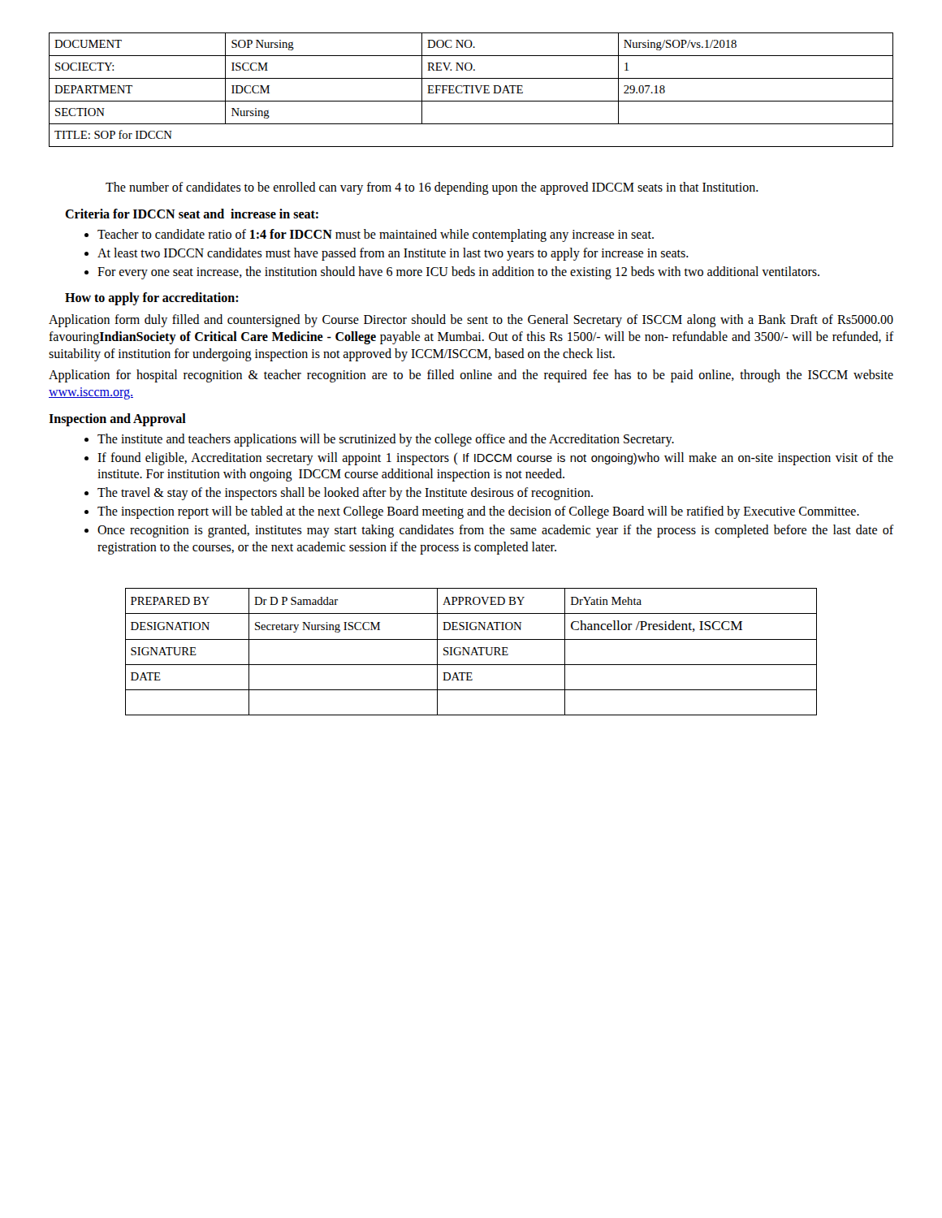| DOCUMENT | SOP Nursing | DOC NO. | Nursing/SOP/vs.1/2018 |
| SOCIECTY: | ISCCM | REV. NO. | 1 |
| DEPARTMENT | IDCCM | EFFECTIVE DATE | 29.07.18 |
| SECTION | Nursing | | |
| TITLE: SOP for IDCCN |
The number of candidates to be enrolled can vary from 4 to 16 depending upon the approved IDCCM seats in that Institution.
Criteria for IDCCN seat and increase in seat:
Teacher to candidate ratio of 1:4 for IDCCN must be maintained while contemplating any increase in seat.
At least two IDCCN candidates must have passed from an Institute in last two years to apply for increase in seats.
For every one seat increase, the institution should have 6 more ICU beds in addition to the existing 12 beds with two additional ventilators.
How to apply for accreditation:
Application form duly filled and countersigned by Course Director should be sent to the General Secretary of ISCCM along with a Bank Draft of Rs5000.00 favouringIndianSociety of Critical Care Medicine - College payable at Mumbai. Out of this Rs 1500/- will be non- refundable and 3500/- will be refunded, if suitability of institution for undergoing inspection is not approved by ICCM/ISCCM, based on the check list.
Application for hospital recognition & teacher recognition are to be filled online and the required fee has to be paid online, through the ISCCM website www.isccm.org.
Inspection and Approval
The institute and teachers applications will be scrutinized by the college office and the Accreditation Secretary.
If found eligible, Accreditation secretary will appoint 1 inspectors ( If IDCCM course is not ongoing) who will make an on-site inspection visit of the institute. For institution with ongoing IDCCM course additional inspection is not needed.
The travel & stay of the inspectors shall be looked after by the Institute desirous of recognition.
The inspection report will be tabled at the next College Board meeting and the decision of College Board will be ratified by Executive Committee.
Once recognition is granted, institutes may start taking candidates from the same academic year if the process is completed before the last date of registration to the courses, or the next academic session if the process is completed later.
| PREPARED BY | Dr D P Samaddar | APPROVED BY | DrYatin Mehta |
| DESIGNATION | Secretary Nursing ISCCM | DESIGNATION | Chancellor /President, ISCCM |
| SIGNATURE | | SIGNATURE | |
| DATE | | DATE | |